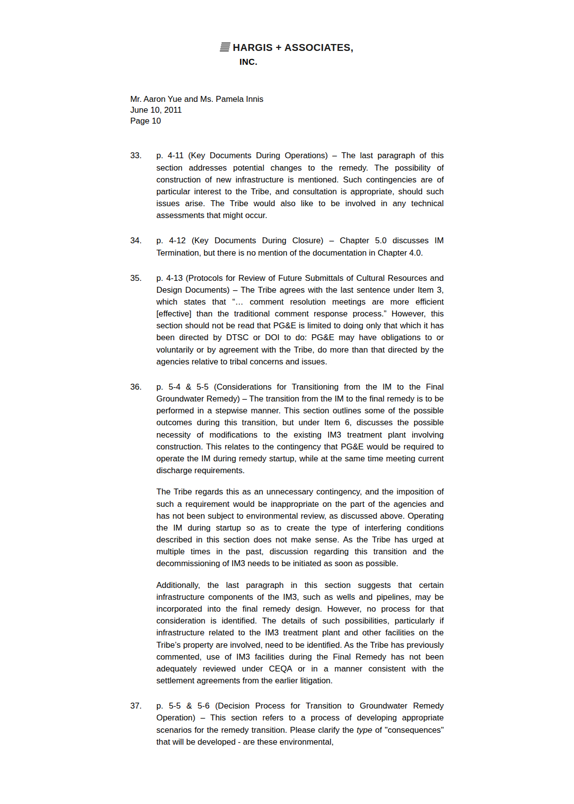HARGIS + ASSOCIATES,
INC.
Mr. Aaron Yue and Ms. Pamela Innis
June 10, 2011
Page 10
33.
p. 4-11 (Key Documents During Operations) – The last paragraph of this section addresses potential changes to the remedy. The possibility of construction of new infrastructure is mentioned. Such contingencies are of particular interest to the Tribe, and consultation is appropriate, should such issues arise. The Tribe would also like to be involved in any technical assessments that might occur.
34.
p. 4-12 (Key Documents During Closure) – Chapter 5.0 discusses IM Termination, but there is no mention of the documentation in Chapter 4.0.
35.
p. 4-13 (Protocols for Review of Future Submittals of Cultural Resources and Design Documents) – The Tribe agrees with the last sentence under Item 3, which states that “… comment resolution meetings are more efficient [effective] than the traditional comment response process.” However, this section should not be read that PG&E is limited to doing only that which it has been directed by DTSC or DOI to do: PG&E may have obligations to or voluntarily or by agreement with the Tribe, do more than that directed by the agencies relative to tribal concerns and issues.
36.
p. 5-4 & 5-5 (Considerations for Transitioning from the IM to the Final Groundwater Remedy) – The transition from the IM to the final remedy is to be performed in a stepwise manner. This section outlines some of the possible outcomes during this transition, but under Item 6, discusses the possible necessity of modifications to the existing IM3 treatment plant involving construction. This relates to the contingency that PG&E would be required to operate the IM during remedy startup, while at the same time meeting current discharge requirements.
The Tribe regards this as an unnecessary contingency, and the imposition of such a requirement would be inappropriate on the part of the agencies and has not been subject to environmental review, as discussed above. Operating the IM during startup so as to create the type of interfering conditions described in this section does not make sense. As the Tribe has urged at multiple times in the past, discussion regarding this transition and the decommissioning of IM3 needs to be initiated as soon as possible.
Additionally, the last paragraph in this section suggests that certain infrastructure components of the IM3, such as wells and pipelines, may be incorporated into the final remedy design. However, no process for that consideration is identified. The details of such possibilities, particularly if infrastructure related to the IM3 treatment plant and other facilities on the Tribe’s property are involved, need to be identified. As the Tribe has previously commented, use of IM3 facilities during the Final Remedy has not been adequately reviewed under CEQA or in a manner consistent with the settlement agreements from the earlier litigation.
37.
p. 5-5 & 5-6 (Decision Process for Transition to Groundwater Remedy Operation) – This section refers to a process of developing appropriate scenarios for the remedy transition. Please clarify the type of "consequences" that will be developed - are these environmental,